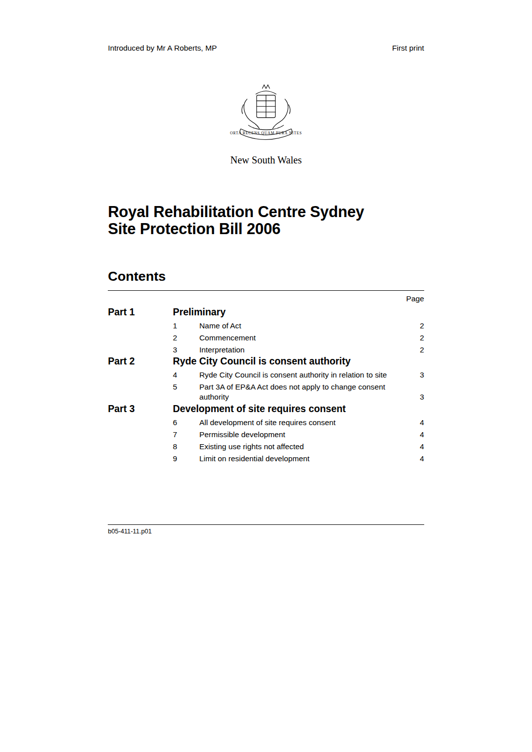Introduced by Mr A Roberts, MP First print
New South Wales
Royal Rehabilitation Centre Sydney
Site Protection Bill 2006
Contents
Page
| Part 1 | Preliminary | |
| | 1 | Name of Act | 2 |
| | 2 | Commencement | 2 |
| | 3 | Interpretation | 2 |
| Part 2 | Ryde City Council is consent authority | |
| | 4 | Ryde City Council is consent authority in relation to site | 3 |
| | 5 | Part 3A of EP&A Act does not apply to change consent authority | 3 |
| Part 3 | Development of site requires consent | |
| | 6 | All development of site requires consent | 4 |
| | 7 | Permissible development | 4 |
| | 8 | Existing use rights not affected | 4 |
| | 9 | Limit on residential development | 4 |
b05-411-11.p01